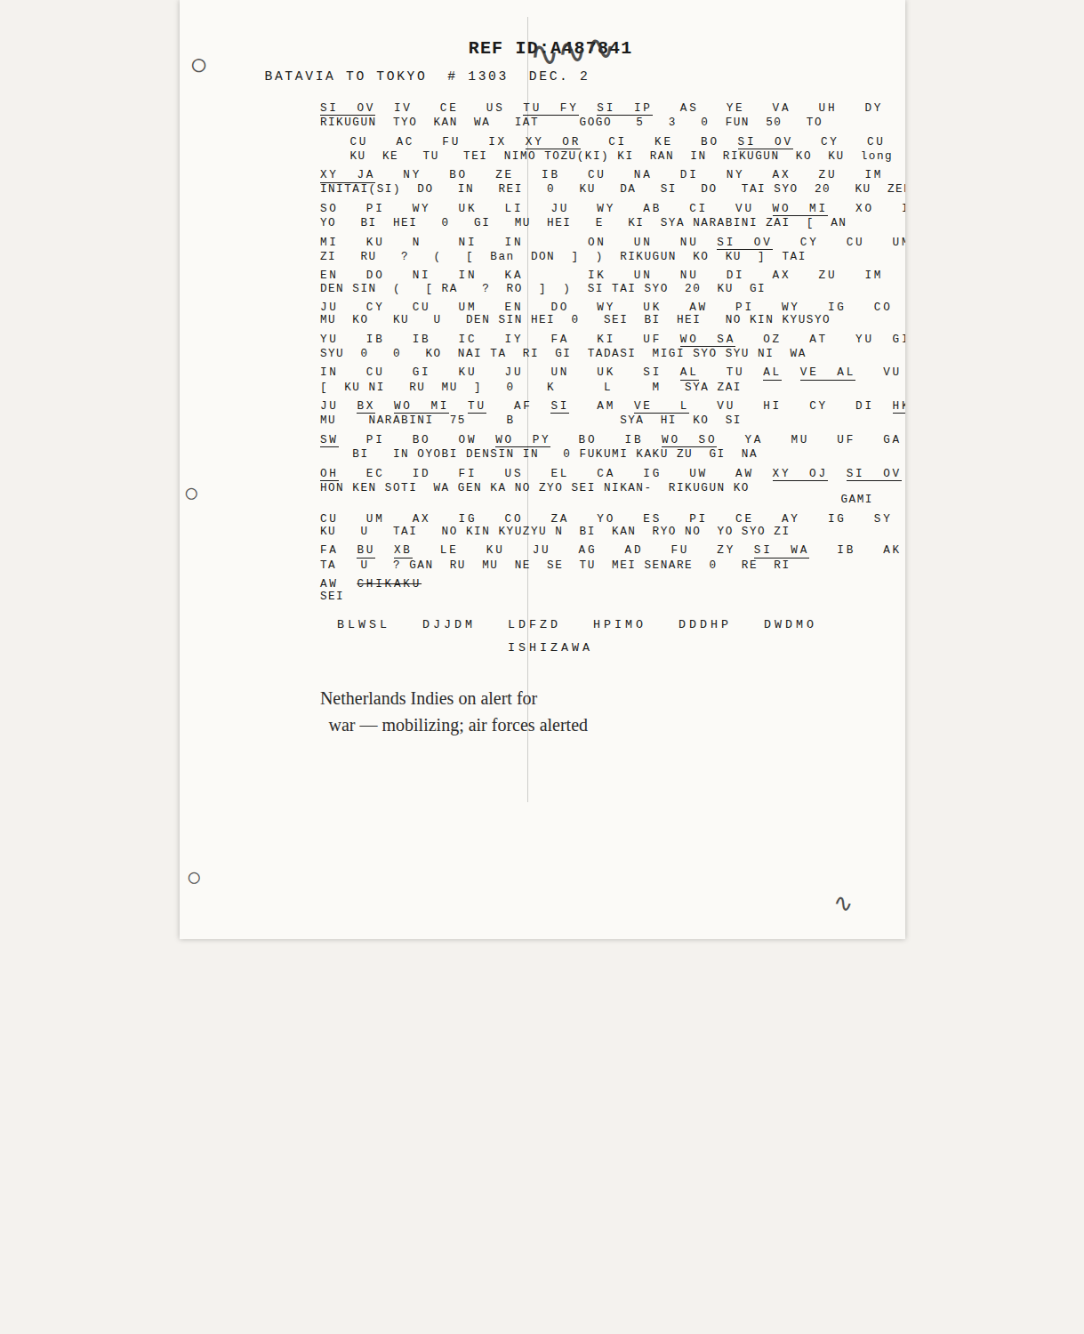○
○
○
∿∿∿
∿
REF ID:A487841
BATAVIA TO TOKYO # 1303 DEC. 2
SI OV IV CE US TU FY SI IP AS YE VA UH DY IF
RIKUGUN TYO KAN WA IAT GOGO 5 3 0 FUN 50 TO
CU AC FU IX XY OR CI KE BO SI OV CY CU UM AX
KU KE TU TEI NIMO TOZU(KI) KI RAN IN RIKUGUN KO KU long TAI
XY JA NY BO ZE IB CU NA DI NY AX ZU IM CU EM
INITAI(SI) DO IN REI 0 KU DA SI DO TAI SYO 20 KU ZEN
SO PI WY UK LI JU WY AB CI VU WO MI XO IN BE
YO BI HEI 0 GI MU HEI E KI SYA NARABINI ZAI [ AN
MI KU N NI IN ON UN NU SI OV CY CU UM AX
ZI RU ? ( [ Ban DON ] ) RIKUGUN KO KU ] TAI
EN DO NI IN KA IK UN NU DI AX ZU IM CU LI
DEN SIN ( [ RA ? RO ] ) SI TAI SYO 20 KU GI
JU CY CU UM EN DO WY UK AW PI WY IG CO ZA AT
MU KO KU U DEN SIN HEI 0 SEI BI HEI NO KIN KYUSYO
YU IB IB IC IY FA KI UF WO SA OZ AT YU GI US
SYU 0 0 KO NAI TA RI GI TADASI MIGI SYO SYU NI WA
IN CU GI KU JU UN UK SI AL TU AL VE AL VU XO
[ KU NI RU MU ] 0 K L M SYA ZAI
JU BX WO MI TU AF SI AM VE L VU HI CY DI HK
MU NARABINI 75 B SYA HI KO SI
SW PI BO OW WO PY BO IB WO SO YA MU UF GA TB
BI IN OYOBI DENSIN IN 0 FUKUMI KAKU ZU GI NA
OH EC ID FI US EL CA IG UW AW XY OJ SI OV CY
HON KEN SOTI WA GEN KA NO ZYO SEI NIKAN- RIKUGUN KO
GAMI
CU UM AX IG CO ZA YO ES PI CE AY IG SY AT MI
KU U TAI NO KIN KYUZYU N BI KAN RYO NO YO SYO ZI
FA BU XB LE KU JU AG AD FU ZY SI WA IB AK KI
TA U ? GAN RU MU NE SE TU MEI SENARE 0 RE RI
AW CHIKAKU
SEI
BLWSL DJJDM LDFZD HPIMO DDDHP DWDMO
ISHIZAWA
Netherlands Indies on alert for
war — mobilizing; air forces alerted